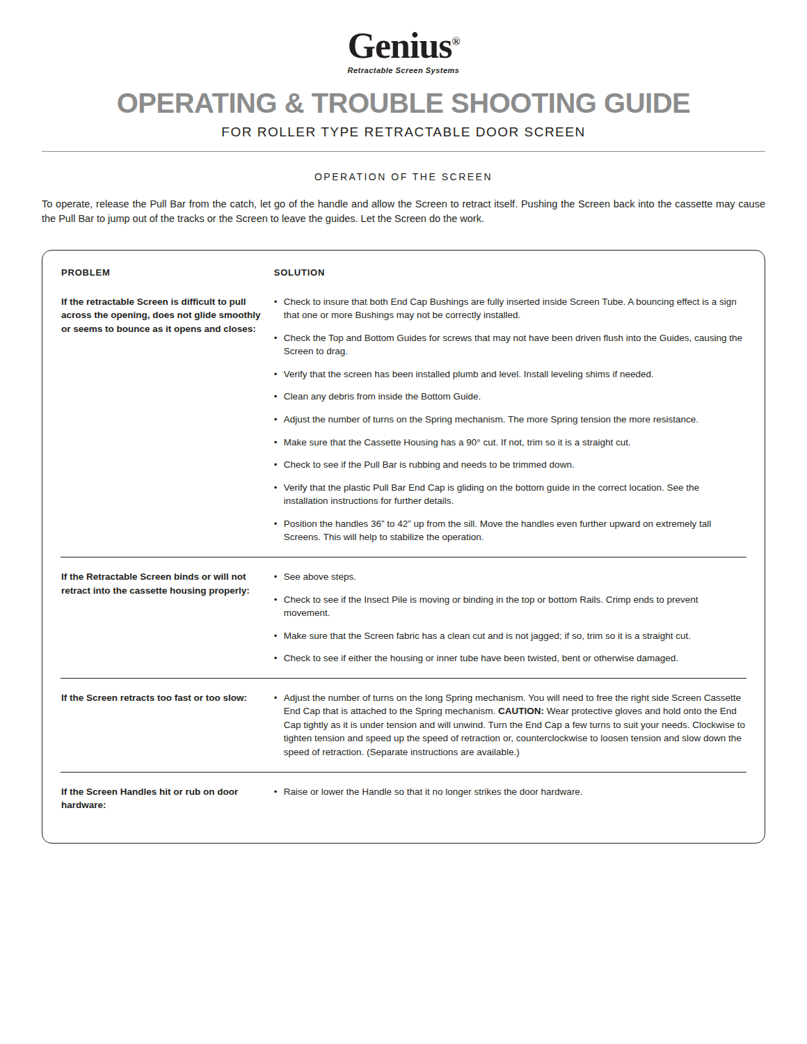Genius®
Retractable Screen Systems
OPERATING & TROUBLE SHOOTING GUIDE
FOR ROLLER TYPE RETRACTABLE DOOR SCREEN
OPERATION OF THE SCREEN
To operate, release the Pull Bar from the catch, let go of the handle and allow the Screen to retract itself. Pushing the Screen back into the cassette may cause the Pull Bar to jump out of the tracks or the Screen to leave the guides. Let the Screen do the work.
| PROBLEM | SOLUTION |
| --- | --- |
| If the retractable Screen is difficult to pull across the opening, does not glide smoothly or seems to bounce as it opens and closes: | Check to insure that both End Cap Bushings are fully inserted inside Screen Tube. A bouncing effect is a sign that one or more Bushings may not be correctly installed. Check the Top and Bottom Guides for screws that may not have been driven flush into the Guides, causing the Screen to drag. Verify that the screen has been installed plumb and level. Install leveling shims if needed. Clean any debris from inside the Bottom Guide. Adjust the number of turns on the Spring mechanism. The more Spring tension the more resistance. Make sure that the Cassette Housing has a 90° cut. If not, trim so it is a straight cut. Check to see if the Pull Bar is rubbing and needs to be trimmed down. Verify that the plastic Pull Bar End Cap is gliding on the bottom guide in the correct location. See the installation instructions for further details. Position the handles 36” to 42” up from the sill. Move the handles even further upward on extremely tall Screens. This will help to stabilize the operation. |
| If the Retractable Screen binds or will not retract into the cassette housing properly: | See above steps. Check to see if the Insect Pile is moving or binding in the top or bottom Rails. Crimp ends to prevent movement. Make sure that the Screen fabric has a clean cut and is not jagged; if so, trim so it is a straight cut. Check to see if either the housing or inner tube have been twisted, bent or otherwise damaged. |
| If the Screen retracts too fast or too slow: | Adjust the number of turns on the long Spring mechanism. You will need to free the right side Screen Cassette End Cap that is attached to the Spring mechanism. CAUTION: Wear protective gloves and hold onto the End Cap tightly as it is under tension and will unwind. Turn the End Cap a few turns to suit your needs. Clockwise to tighten tension and speed up the speed of retraction or, counterclockwise to loosen tension and slow down the speed of retraction. (Separate instructions are available.) |
| If the Screen Handles hit or rub on door hardware: | Raise or lower the Handle so that it no longer strikes the door hardware. |